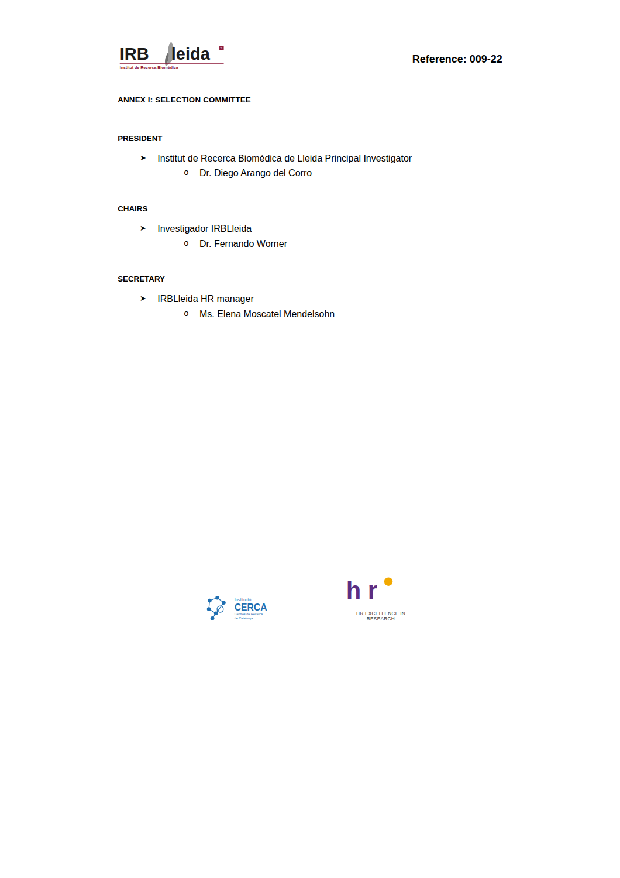IRB leida 5 Institut de Recerca Biomèdica
Reference: 009-22
ANNEX I: SELECTION COMMITTEE
PRESIDENT
Institut de Recerca Biomèdica de Lleida Principal Investigator
Dr. Diego Arango del Corro
CHAIRS
Investigador IRBLleida
Dr. Fernando Worner
SECRETARY
IRBLleida HR manager
Ms. Elena Moscatel Mendelsohn
Institució CERCA Centres de Recerca de Catalunya
h r
HR EXCELLENCE IN RESEARCH